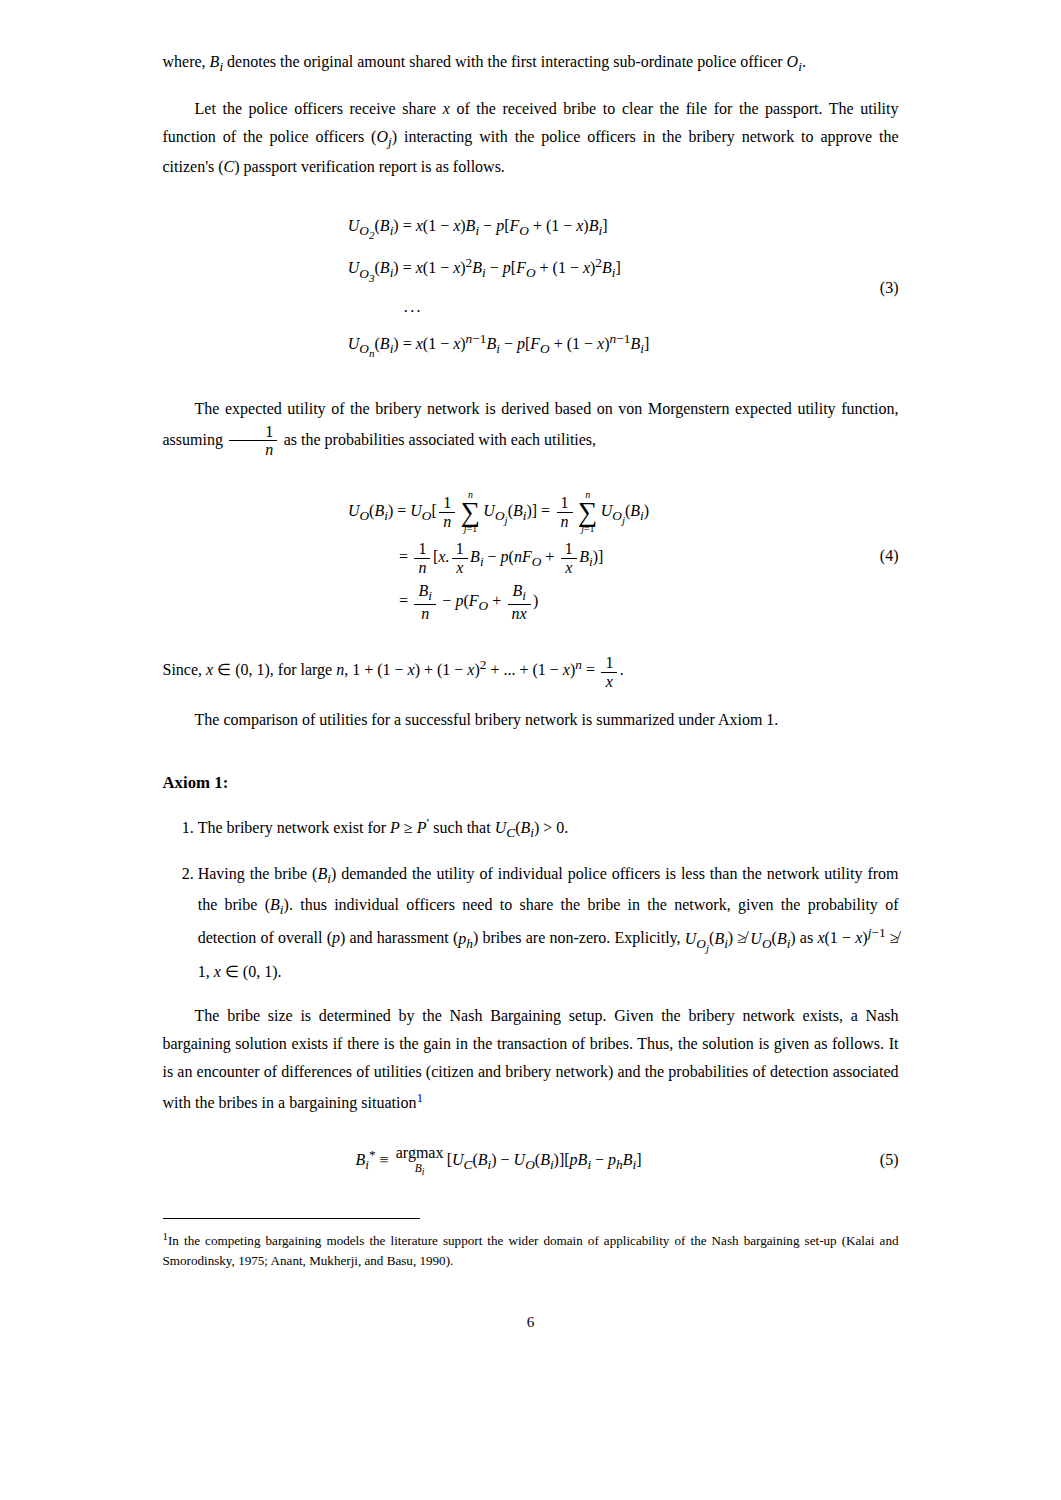where, Bi denotes the original amount shared with the first interacting sub-ordinate police officer Oi.
Let the police officers receive share x of the received bribe to clear the file for the passport. The utility function of the police officers (Oj) interacting with the police officers in the bribery network to approve the citizen's (C) passport verification report is as follows.
UO2(Bi) = x(1 − x)Bi − p[FO + (1 − x)Bi]
UO3(Bi) = x(1 − x)2Bi − p[FO + (1 − x)2Bi]
...
UOn(Bi) = x(1 − x)n−1Bi − p[FO + (1 − x)n−1Bi]
(3)
The expected utility of the bribery network is derived based on von Morgenstern expected utility function, assuming 1 n as the probabilities associated with each utilities,
UO(Bi) = UO[1 n n∑j=1 UOj(Bi)] = 1 n n∑j=1 UOj(Bi)
= 1 n[x.1 x Bi − p(nFO + 1 x Bi)]
= Bi n − p(FO + Bi nx)
(4)
Since, x ∈ (0, 1), for large n, 1 + (1 − x) + (1 − x)2 + ... + (1 − x)n = 1 x.
The comparison of utilities for a successful bribery network is summarized under Axiom 1.
Axiom 1:
The bribery network exist for P ≥ P′ such that UC(Bi) > 0.
Having the bribe (Bi) demanded the utility of individual police officers is less than the network utility from the bribe (Bi). thus individual officers need to share the bribe in the network, given the probability of detection of overall (p) and harassment (ph) bribes are non-zero. Explicitly, UOj(Bi) ≱ UO(Bi) as x(1 − x)j−1 ≱ 1, x ∈ (0, 1).
The bribe size is determined by the Nash Bargaining setup. Given the bribery network exists, a Nash bargaining solution exists if there is the gain in the transaction of bribes. Thus, the solution is given as follows. It is an encounter of differences of utilities (citizen and bribery network) and the probabilities of detection associated with the bribes in a bargaining situation1
Bi* ≡ argmax Bi[UC(Bi) − UO(Bi)][pBi − phBi]
(5)
1In the competing bargaining models the literature support the wider domain of applicability of the Nash bargaining set-up (Kalai and Smorodinsky, 1975; Anant, Mukherji, and Basu, 1990).
6